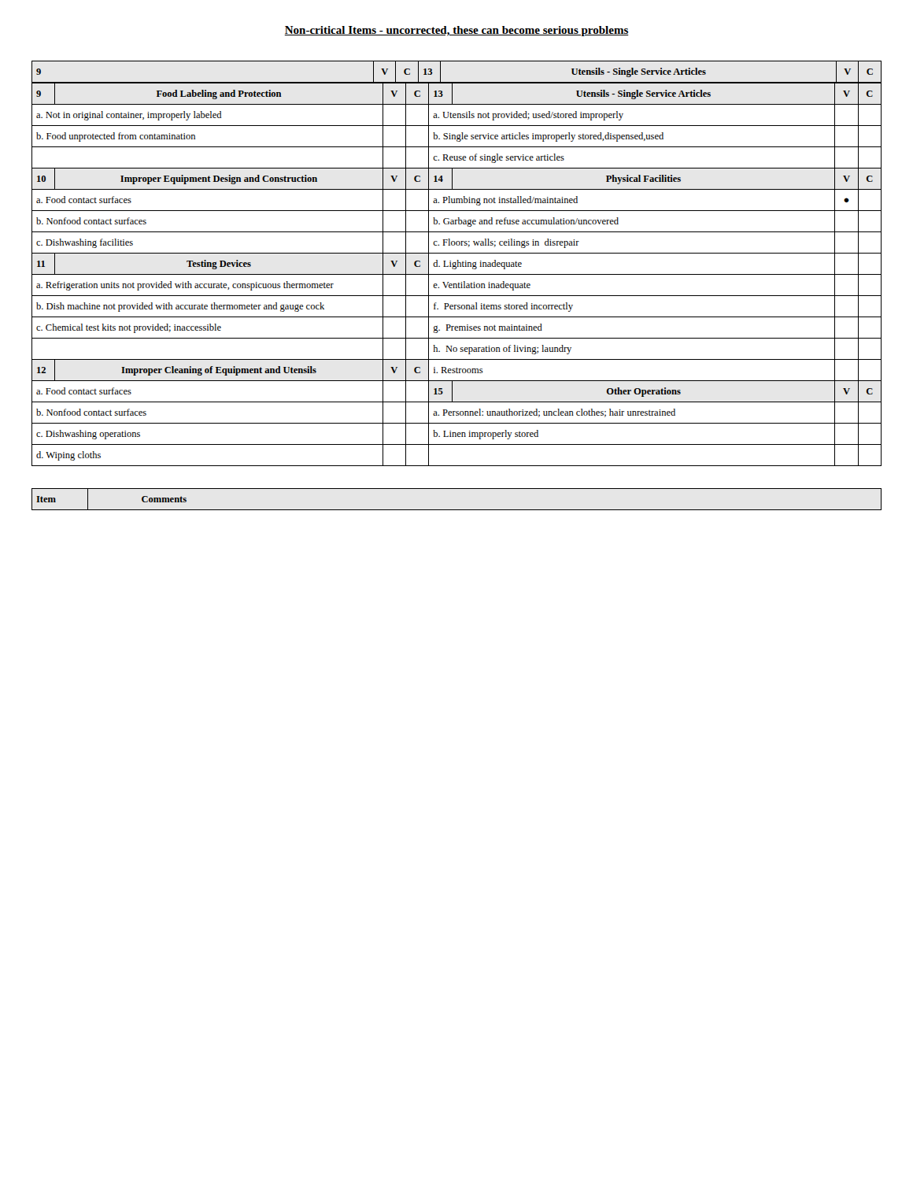Non-critical Items - uncorrected, these can become serious problems
| 9 | | V | C | 13 | Utensils - Single Service Articles | V | C |
| 9 | Food Labeling and Protection | V | C | 13 | Utensils - Single Service Articles | V | C |
| a. Not in original container, improperly labeled | | | a. Utensils not provided; used/stored improperly | | |
| b. Food unprotected from contamination | | | b. Single service articles improperly stored,dispensed,used | | |
| | | | c. Reuse of single service articles | | |
| 10 | Improper Equipment Design and Construction | V | C | 14 | Physical Facilities | V | C |
| a. Food contact surfaces | | | a. Plumbing not installed/maintained | ● | |
| b. Nonfood contact surfaces | | | b. Garbage and refuse accumulation/uncovered | | |
| c. Dishwashing facilities | | | c. Floors; walls; ceilings in disrepair | | |
| 11 | Testing Devices | V | C | d. Lighting inadequate | | |
| a. Refrigeration units not provided with accurate, conspicuous thermometer | | | e. Ventilation inadequate | | |
| b. Dish machine not provided with accurate thermometer and gauge cock | | | f. Personal items stored incorrectly | | |
| c. Chemical test kits not provided; inaccessible | | | g. Premises not maintained | | |
| | | | h. No separation of living; laundry | | |
| 12 | Improper Cleaning of Equipment and Utensils | V | C | i. Restrooms | | |
| a. Food contact surfaces | | | 15 | Other Operations | V | C |
| b. Nonfood contact surfaces | | | a. Personnel: unauthorized; unclean clothes; hair unrestrained | | |
| c. Dishwashing operations | | | b. Linen improperly stored | | |
| d. Wiping cloths | | | | | |
| Item | Comments |